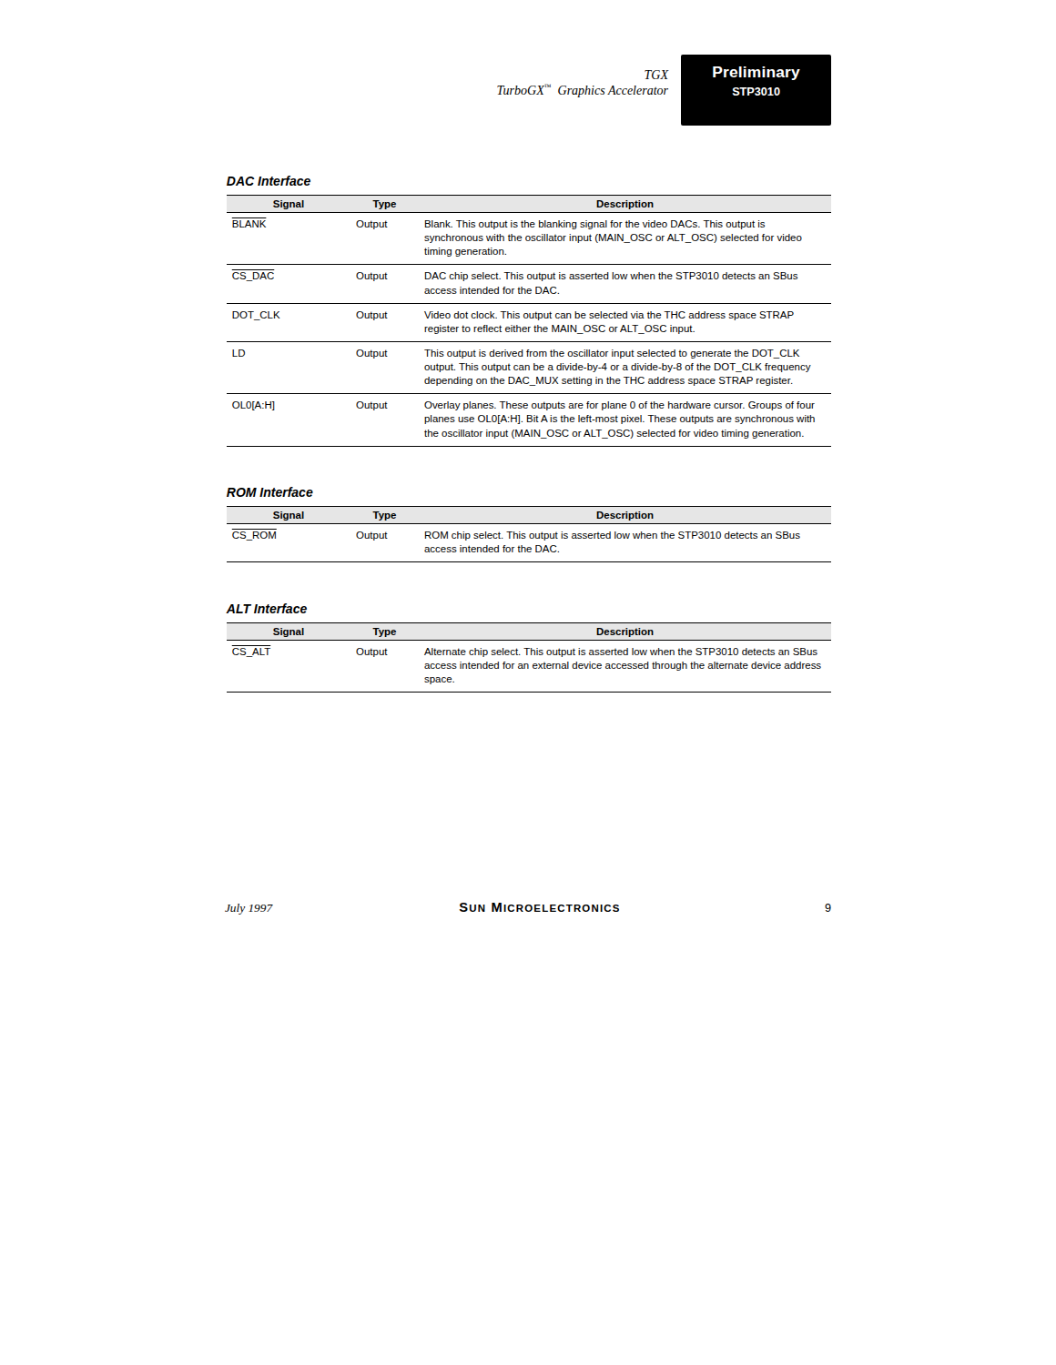TGX
TurboGX™ Graphics Accelerator
Preliminary
STP3010
DAC Interface
| Signal | Type | Description |
| --- | --- | --- |
| BLANK | Output | Blank. This output is the blanking signal for the video DACs. This output is synchronous with the oscillator input (MAIN_OSC or ALT_OSC) selected for video timing generation. |
| CS_DAC | Output | DAC chip select. This output is asserted low when the STP3010 detects an SBus access intended for the DAC. |
| DOT_CLK | Output | Video dot clock. This output can be selected via the THC address space STRAP register to reflect either the MAIN_OSC or ALT_OSC input. |
| LD | Output | This output is derived from the oscillator input selected to generate the DOT_CLK output. This output can be a divide-by-4 or a divide-by-8 of the DOT_CLK frequency depending on the DAC_MUX setting in the THC address space STRAP register. |
| OL0[A:H] | Output | Overlay planes. These outputs are for plane 0 of the hardware cursor. Groups of four planes use OL0[A:H]. Bit A is the left-most pixel. These outputs are synchronous with the oscillator input (MAIN_OSC or ALT_OSC) selected for video timing generation. |
ROM Interface
| Signal | Type | Description |
| --- | --- | --- |
| CS_ROM | Output | ROM chip select. This output is asserted low when the STP3010 detects an SBus access intended for the DAC. |
ALT Interface
| Signal | Type | Description |
| --- | --- | --- |
| CS_ALT | Output | Alternate chip select. This output is asserted low when the STP3010 detects an SBus access intended for an external device accessed through the alternate device address space. |
July 1997
SUN MICROELECTRONICS
9